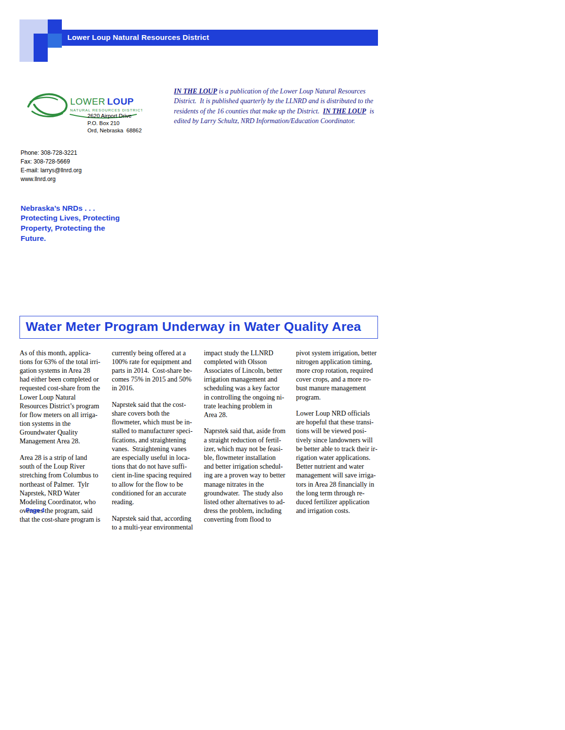Lower Loup Natural Resources District
LOWER LOUP NATURAL RESOURCES DISTRICT
2620 Airport Drive
P.O. Box 210
Ord, Nebraska 68862
Phone: 308-728-3221
Fax: 308-728-5669
E-mail: larrys@llnrd.org
www.llnrd.org
Nebraska’s NRDs . . .
Protecting Lives, Protecting
Property, Protecting the
Future.
IN THE LOUP is a publication of the Lower Loup Natural Resources District. It is published quarterly by the LLNRD and is distributed to the residents of the 16 counties that make up the District. IN THE LOUP is edited by Larry Schultz, NRD Information/Education Coordinator.
Water Meter Program Underway in Water Quality Area
As of this month, applications for 63% of the total irrigation systems in Area 28 had either been completed or requested cost-share from the Lower Loup Natural Resources District’s program for flow meters on all irrigation systems in the Groundwater Quality Management Area 28.
Area 28 is a strip of land south of the Loup River stretching from Columbus to northeast of Palmer. Tylr Naprstek, NRD Water Modeling Coordinator, who oversees the program, said that the cost-share program is currently being offered at a 100% rate for equipment and parts in 2014. Cost-share becomes 75% in 2015 and 50% in 2016.
Naprstek said that the cost-share covers both the flowmeter, which must be installed to manufacturer specifications, and straightening vanes. Straightening vanes are especially useful in locations that do not have sufficient in-line spacing required to allow for the flow to be conditioned for an accurate reading.
Naprstek said that, according to a multi-year environmental impact study the LLNRD completed with Olsson Associates of Lincoln, better irrigation management and scheduling was a key factor in controlling the ongoing nitrate leaching problem in Area 28.
Naprstek said that, aside from a straight reduction of fertilizer, which may not be feasible, flowmeter installation and better irrigation scheduling are a proven way to better manage nitrates in the groundwater. The study also listed other alternatives to address the problem, including converting from flood to pivot system irrigation, better nitrogen application timing, more crop rotation, required cover crops, and a more robust manure management program.
Lower Loup NRD officials are hopeful that these transitions will be viewed positively since landowners will be better able to track their irrigation water applications. Better nutrient and water management will save irrigators in Area 28 financially in the long term through reduced fertilizer application and irrigation costs.
Page 4